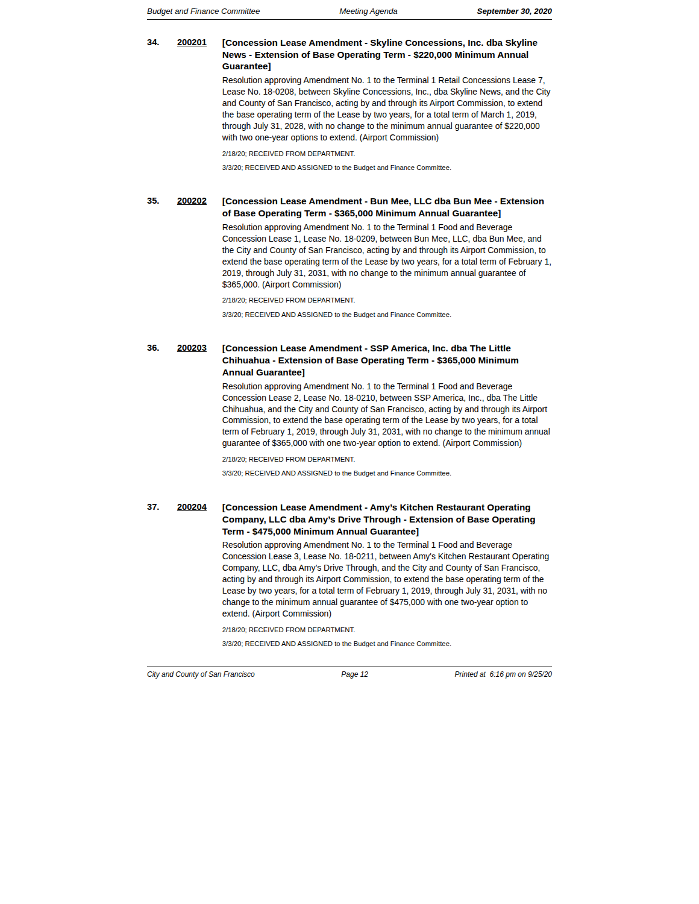Budget and Finance Committee
Meeting Agenda
September 30, 2020
34.
200201
[Concession Lease Amendment - Skyline Concessions, Inc. dba Skyline News - Extension of Base Operating Term - $220,000 Minimum Annual Guarantee]
Resolution approving Amendment No. 1 to the Terminal 1 Retail Concessions Lease 7, Lease No. 18-0208, between Skyline Concessions, Inc., dba Skyline News, and the City and County of San Francisco, acting by and through its Airport Commission, to extend the base operating term of the Lease by two years, for a total term of March 1, 2019, through July 31, 2028, with no change to the minimum annual guarantee of $220,000 with two one-year options to extend. (Airport Commission)
2/18/20; RECEIVED FROM DEPARTMENT.
3/3/20; RECEIVED AND ASSIGNED to the Budget and Finance Committee.
35.
200202
[Concession Lease Amendment - Bun Mee, LLC dba Bun Mee - Extension of Base Operating Term - $365,000 Minimum Annual Guarantee]
Resolution approving Amendment No. 1 to the Terminal 1 Food and Beverage Concession Lease 1, Lease No. 18-0209, between Bun Mee, LLC, dba Bun Mee, and the City and County of San Francisco, acting by and through its Airport Commission, to extend the base operating term of the Lease by two years, for a total term of February 1, 2019, through July 31, 2031, with no change to the minimum annual guarantee of $365,000. (Airport Commission)
2/18/20; RECEIVED FROM DEPARTMENT.
3/3/20; RECEIVED AND ASSIGNED to the Budget and Finance Committee.
36.
200203
[Concession Lease Amendment - SSP America, Inc. dba The Little Chihuahua - Extension of Base Operating Term - $365,000 Minimum Annual Guarantee]
Resolution approving Amendment No. 1 to the Terminal 1 Food and Beverage Concession Lease 2, Lease No. 18-0210, between SSP America, Inc., dba The Little Chihuahua, and the City and County of San Francisco, acting by and through its Airport Commission, to extend the base operating term of the Lease by two years, for a total term of February 1, 2019, through July 31, 2031, with no change to the minimum annual guarantee of $365,000 with one two-year option to extend. (Airport Commission)
2/18/20; RECEIVED FROM DEPARTMENT.
3/3/20; RECEIVED AND ASSIGNED to the Budget and Finance Committee.
37.
200204
[Concession Lease Amendment - Amy’s Kitchen Restaurant Operating Company, LLC dba Amy’s Drive Through - Extension of Base Operating Term - $475,000 Minimum Annual Guarantee]
Resolution approving Amendment No. 1 to the Terminal 1 Food and Beverage Concession Lease 3, Lease No. 18-0211, between Amy's Kitchen Restaurant Operating Company, LLC, dba Amy’s Drive Through, and the City and County of San Francisco, acting by and through its Airport Commission, to extend the base operating term of the Lease by two years, for a total term of February 1, 2019, through July 31, 2031, with no change to the minimum annual guarantee of $475,000 with one two-year option to extend. (Airport Commission)
2/18/20; RECEIVED FROM DEPARTMENT.
3/3/20; RECEIVED AND ASSIGNED to the Budget and Finance Committee.
City and County of San Francisco
Page 12
Printed at 6:16 pm on 9/25/20